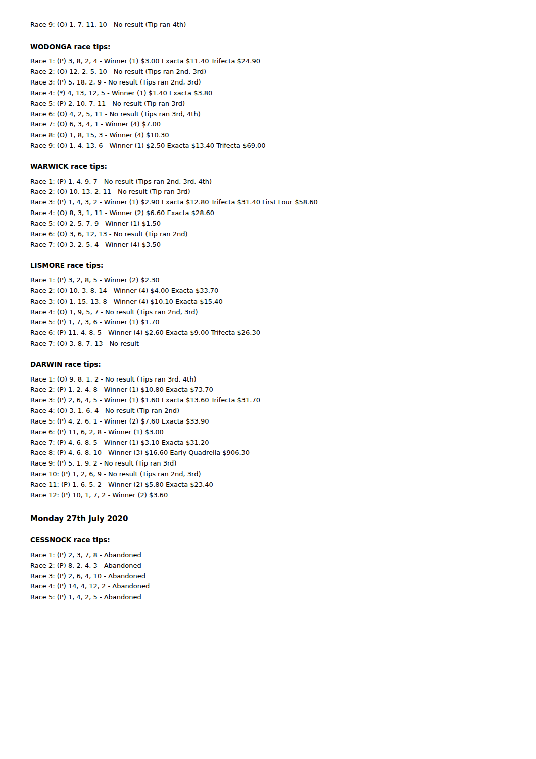Race 9: (O) 1, 7, 11, 10 - No result (Tip ran 4th)
WODONGA race tips:
Race 1: (P) 3, 8, 2, 4 - Winner (1) $3.00 Exacta $11.40 Trifecta $24.90
Race 2: (O) 12, 2, 5, 10 - No result (Tips ran 2nd, 3rd)
Race 3: (P) 5, 18, 2, 9 - No result (Tips ran 2nd, 3rd)
Race 4: (*) 4, 13, 12, 5 - Winner (1) $1.40 Exacta $3.80
Race 5: (P) 2, 10, 7, 11 - No result (Tip ran 3rd)
Race 6: (O) 4, 2, 5, 11 - No result (Tips ran 3rd, 4th)
Race 7: (O) 6, 3, 4, 1 - Winner (4) $7.00
Race 8: (O) 1, 8, 15, 3 - Winner (4) $10.30
Race 9: (O) 1, 4, 13, 6 - Winner (1) $2.50 Exacta $13.40 Trifecta $69.00
WARWICK race tips:
Race 1: (P) 1, 4, 9, 7 - No result (Tips ran 2nd, 3rd, 4th)
Race 2: (O) 10, 13, 2, 11 - No result (Tip ran 3rd)
Race 3: (P) 1, 4, 3, 2 - Winner (1) $2.90 Exacta $12.80 Trifecta $31.40 First Four $58.60
Race 4: (O) 8, 3, 1, 11 - Winner (2) $6.60 Exacta $28.60
Race 5: (O) 2, 5, 7, 9 - Winner (1) $1.50
Race 6: (O) 3, 6, 12, 13 - No result (Tip ran 2nd)
Race 7: (O) 3, 2, 5, 4 - Winner (4) $3.50
LISMORE race tips:
Race 1: (P) 3, 2, 8, 5 - Winner (2) $2.30
Race 2: (O) 10, 3, 8, 14 - Winner (4) $4.00 Exacta $33.70
Race 3: (O) 1, 15, 13, 8 - Winner (4) $10.10 Exacta $15.40
Race 4: (O) 1, 9, 5, 7 - No result (Tips ran 2nd, 3rd)
Race 5: (P) 1, 7, 3, 6 - Winner (1) $1.70
Race 6: (P) 11, 4, 8, 5 - Winner (4) $2.60 Exacta $9.00 Trifecta $26.30
Race 7: (O) 3, 8, 7, 13 - No result
DARWIN race tips:
Race 1: (O) 9, 8, 1, 2 - No result (Tips ran 3rd, 4th)
Race 2: (P) 1, 2, 4, 8 - Winner (1) $10.80 Exacta $73.70
Race 3: (P) 2, 6, 4, 5 - Winner (1) $1.60 Exacta $13.60 Trifecta $31.70
Race 4: (O) 3, 1, 6, 4 - No result (Tip ran 2nd)
Race 5: (P) 4, 2, 6, 1 - Winner (2) $7.60 Exacta $33.90
Race 6: (P) 11, 6, 2, 8 - Winner (1) $3.00
Race 7: (P) 4, 6, 8, 5 - Winner (1) $3.10 Exacta $31.20
Race 8: (P) 4, 6, 8, 10 - Winner (3) $16.60 Early Quadrella $906.30
Race 9: (P) 5, 1, 9, 2 - No result (Tip ran 3rd)
Race 10: (P) 1, 2, 6, 9 - No result (Tips ran 2nd, 3rd)
Race 11: (P) 1, 6, 5, 2 - Winner (2) $5.80 Exacta $23.40
Race 12: (P) 10, 1, 7, 2 - Winner (2) $3.60
Monday 27th July 2020
CESSNOCK race tips:
Race 1: (P) 2, 3, 7, 8 - Abandoned
Race 2: (P) 8, 2, 4, 3 - Abandoned
Race 3: (P) 2, 6, 4, 10 - Abandoned
Race 4: (P) 14, 4, 12, 2 - Abandoned
Race 5: (P) 1, 4, 2, 5 - Abandoned